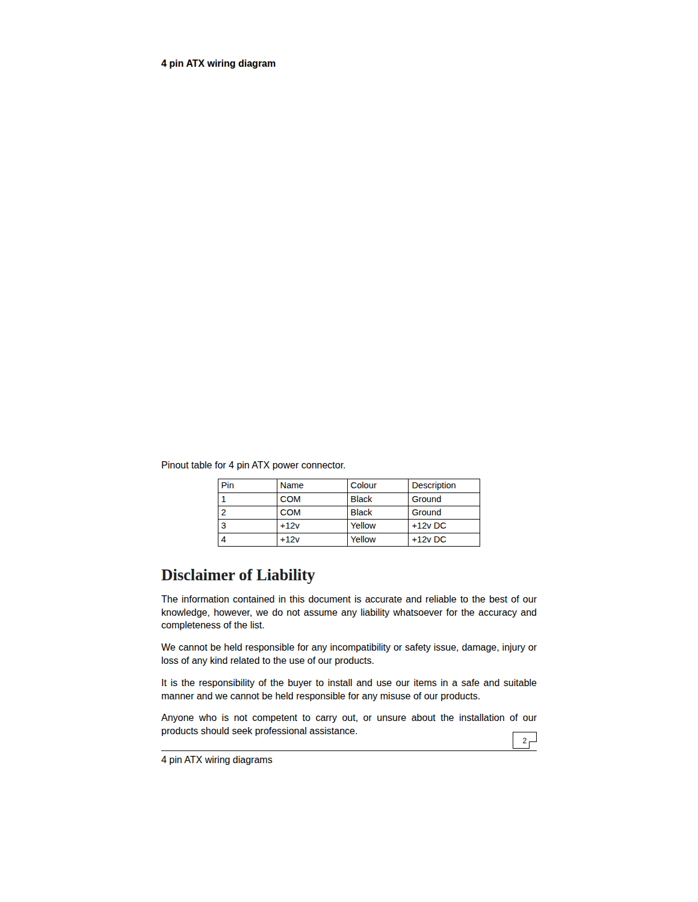4 pin ATX wiring diagram
Pinout table for 4 pin ATX power connector.
| Pin | Name | Colour | Description |
| 1 | COM | Black | Ground |
| 2 | COM | Black | Ground |
| 3 | +12v | Yellow | +12v DC |
| 4 | +12v | Yellow | +12v DC |
Disclaimer of Liability
The information contained in this document is accurate and reliable to the best of our knowledge, however, we do not assume any liability whatsoever for the accuracy and completeness of the list.
We cannot be held responsible for any incompatibility or safety issue, damage, injury or loss of any kind related to the use of our products.
It is the responsibility of the buyer to install and use our items in a safe and suitable manner and we cannot be held responsible for any misuse of our products.
Anyone who is not competent to carry out, or unsure about the installation of our products should seek professional assistance.
4 pin ATX wiring diagrams
2